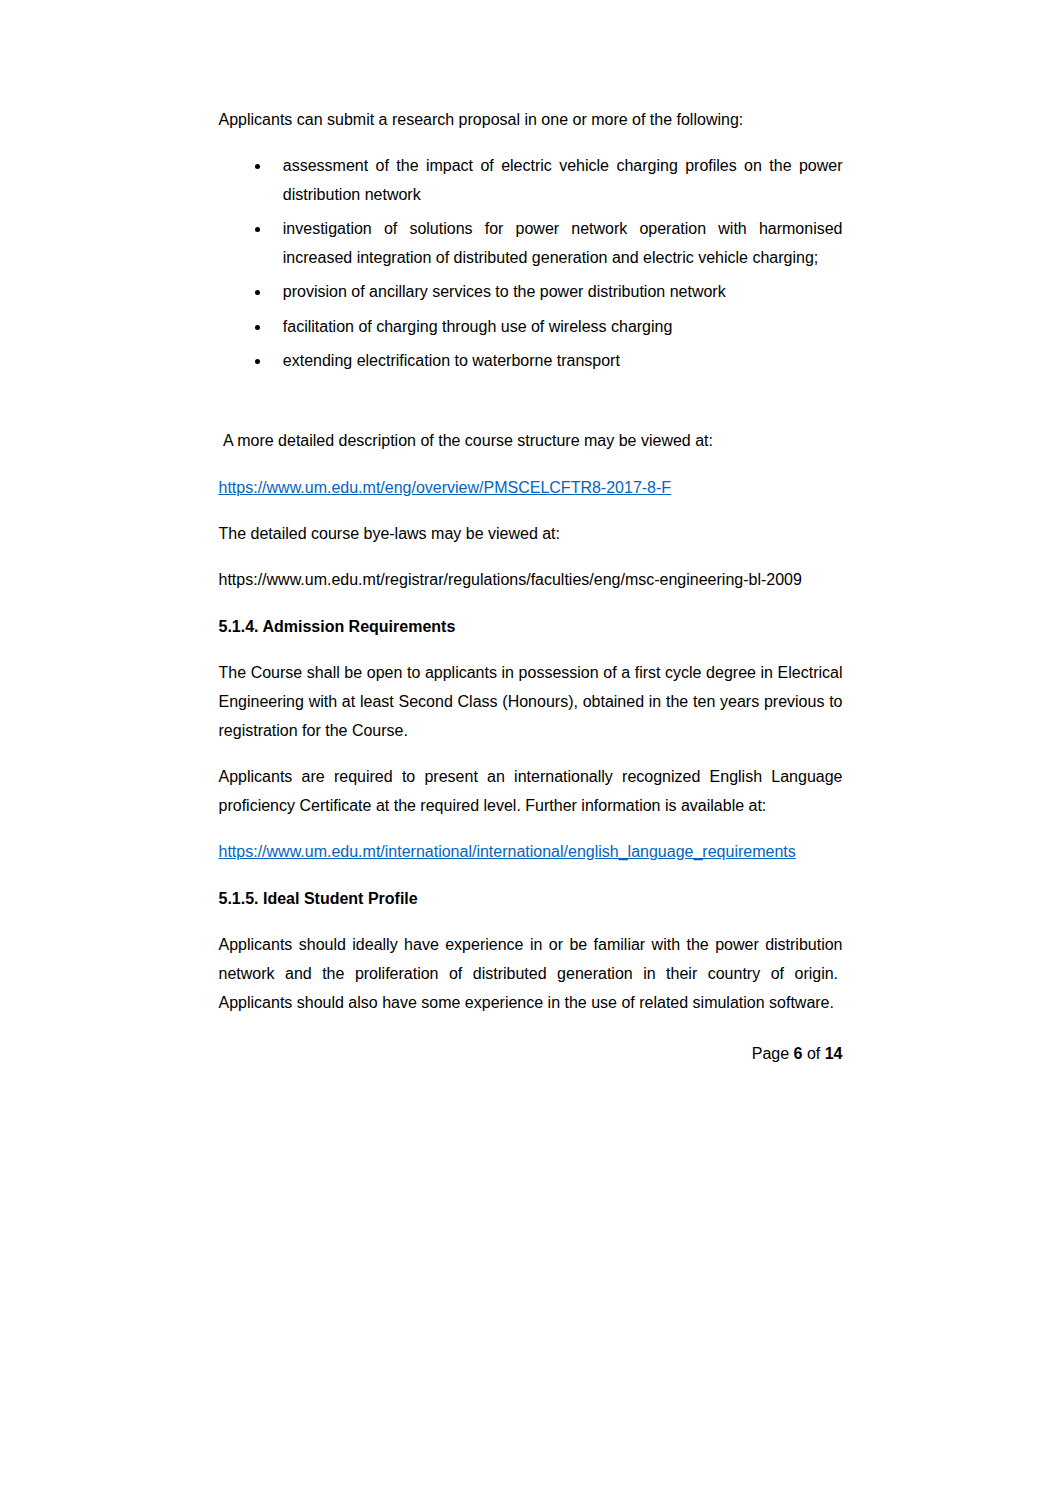Applicants can submit a research proposal in one or more of the following:
assessment of the impact of electric vehicle charging profiles on the power distribution network
investigation of solutions for power network operation with harmonised increased integration of distributed generation and electric vehicle charging;
provision of ancillary services to the power distribution network
facilitation of charging through use of wireless charging
extending electrification to waterborne transport
A more detailed description of the course structure may be viewed at:
https://www.um.edu.mt/eng/overview/PMSCELCFTR8-2017-8-F
The detailed course bye-laws may be viewed at:
https://www.um.edu.mt/registrar/regulations/faculties/eng/msc-engineering-bl-2009
5.1.4. Admission Requirements
The Course shall be open to applicants in possession of a first cycle degree in Electrical Engineering with at least Second Class (Honours), obtained in the ten years previous to registration for the Course.
Applicants are required to present an internationally recognized English Language proficiency Certificate at the required level. Further information is available at:
https://www.um.edu.mt/international/international/english_language_requirements
5.1.5. Ideal Student Profile
Applicants should ideally have experience in or be familiar with the power distribution network and the proliferation of distributed generation in their country of origin. Applicants should also have some experience in the use of related simulation software.
Page 6 of 14